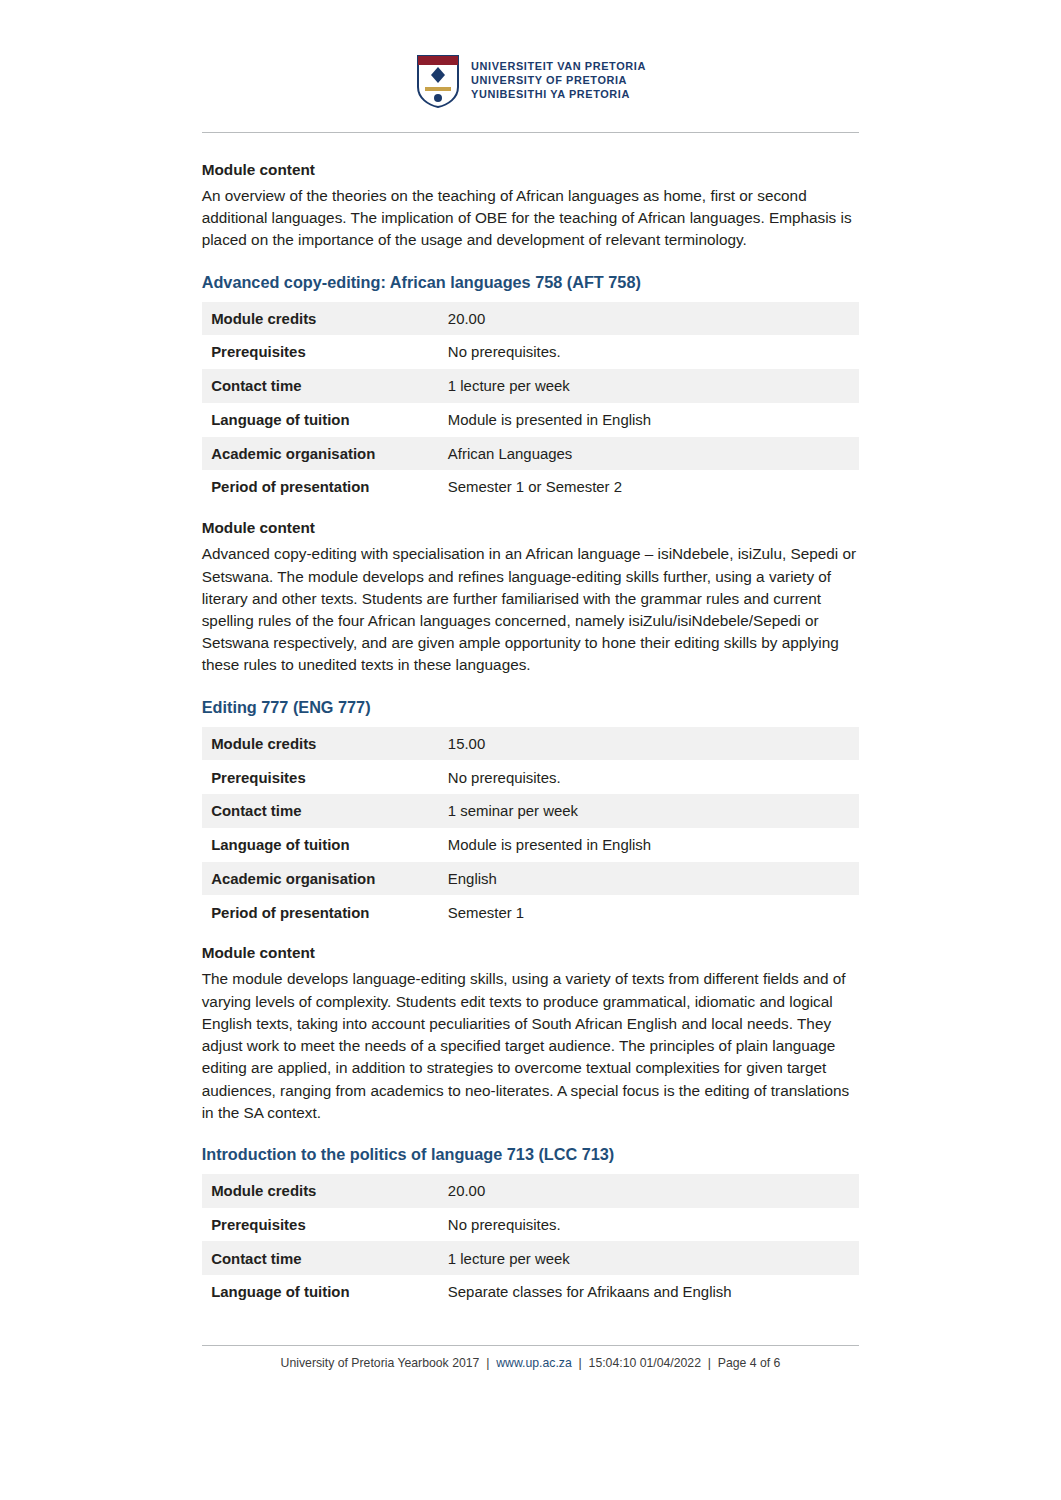Universiteit van Pretoria University of Pretoria Yunibesithi ya Pretoria
Module content
An overview of the theories on the teaching of African languages as home, first or second additional languages. The implication of OBE for the teaching of African languages. Emphasis is placed on the importance of the usage and development of relevant terminology.
Advanced copy-editing: African languages 758 (AFT 758)
| Module credits | 20.00 |
| Prerequisites | No prerequisites. |
| Contact time | 1 lecture per week |
| Language of tuition | Module is presented in English |
| Academic organisation | African Languages |
| Period of presentation | Semester 1 or Semester 2 |
Module content
Advanced copy-editing with specialisation in an African language – isiNdebele, isiZulu, Sepedi or Setswana. The module develops and refines language-editing skills further, using a variety of literary and other texts. Students are further familiarised with the grammar rules and current spelling rules of the four African languages concerned, namely isiZulu/isiNdebele/Sepedi or Setswana respectively, and are given ample opportunity to hone their editing skills by applying these rules to unedited texts in these languages.
Editing 777 (ENG 777)
| Module credits | 15.00 |
| Prerequisites | No prerequisites. |
| Contact time | 1 seminar per week |
| Language of tuition | Module is presented in English |
| Academic organisation | English |
| Period of presentation | Semester 1 |
Module content
The module develops language-editing skills, using a variety of texts from different fields and of varying levels of complexity. Students edit texts to produce grammatical, idiomatic and logical English texts, taking into account peculiarities of South African English and local needs. They adjust work to meet the needs of a specified target audience. The principles of plain language editing are applied, in addition to strategies to overcome textual complexities for given target audiences, ranging from academics to neo-literates. A special focus is the editing of translations in the SA context.
Introduction to the politics of language 713 (LCC 713)
| Module credits | 20.00 |
| Prerequisites | No prerequisites. |
| Contact time | 1 lecture per week |
| Language of tuition | Separate classes for Afrikaans and English |
University of Pretoria Yearbook 2017 | www.up.ac.za | 15:04:10 01/04/2022 | Page 4 of 6